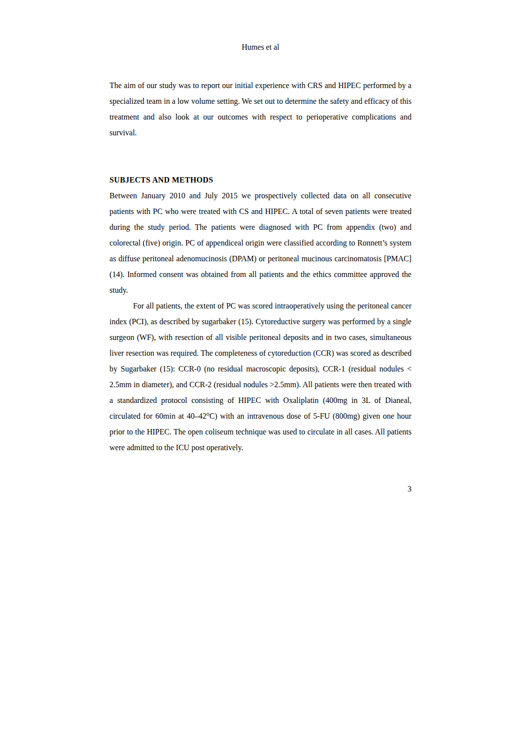Humes et al
The aim of our study was to report our initial experience with CRS and HIPEC performed by a specialized team in a low volume setting. We set out to determine the safety and efficacy of this treatment and also look at our outcomes with respect to perioperative complications and survival.
SUBJECTS AND METHODS
Between January 2010 and July 2015 we prospectively collected data on all consecutive patients with PC who were treated with CS and HIPEC. A total of seven patients were treated during the study period. The patients were diagnosed with PC from appendix (two) and colorectal (five) origin. PC of appendiceal origin were classified according to Ronnett’s system as diffuse peritoneal adenomucinosis (DPAM) or peritoneal mucinous carcinomatosis [PMAC] (14). Informed consent was obtained from all patients and the ethics committee approved the study.
For all patients, the extent of PC was scored intraoperatively using the peritoneal cancer index (PCI), as described by sugarbaker (15). Cytoreductive surgery was performed by a single surgeon (WF), with resection of all visible peritoneal deposits and in two cases, simultaneous liver resection was required. The completeness of cytoreduction (CCR) was scored as described by Sugarbaker (15): CCR-0 (no residual macroscopic deposits), CCR-1 (residual nodules < 2.5mm in diameter), and CCR-2 (residual nodules >2.5mm). All patients were then treated with a standardized protocol consisting of HIPEC with Oxaliplatin (400mg in 3L of Dianeal, circulated for 60min at 40–42oC) with an intravenous dose of 5-FU (800mg) given one hour prior to the HIPEC. The open coliseum technique was used to circulate in all cases. All patients were admitted to the ICU post operatively.
3